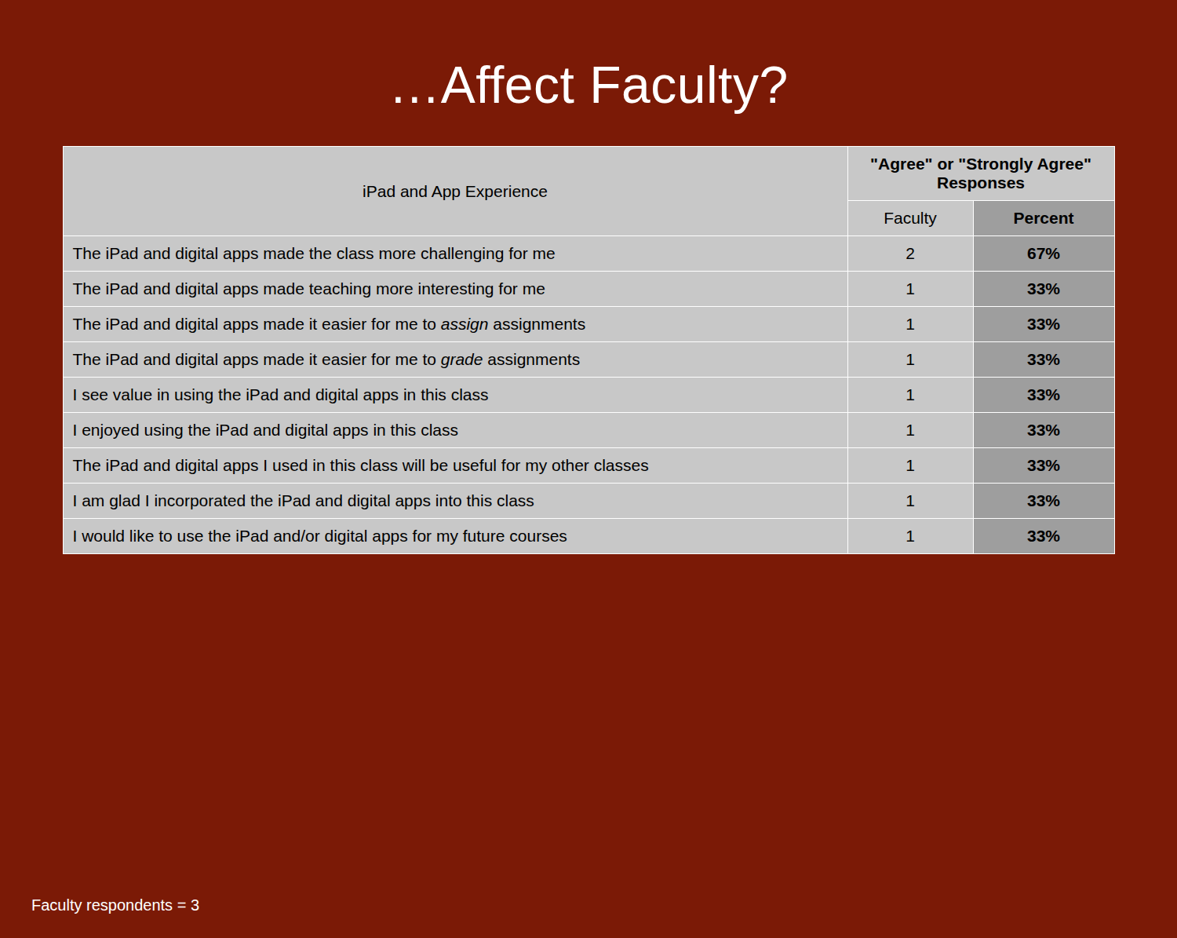…Affect Faculty?
| iPad and App Experience | "Agree" or "Strongly Agree" Responses |
| --- | --- |
| Faculty | Percent |
| The iPad and digital apps made the class more challenging for me | 2 | 67% |
| The iPad and digital apps made teaching more interesting for me | 1 | 33% |
| The iPad and digital apps made it easier for me to assign assignments | 1 | 33% |
| The iPad and digital apps made it easier for me to grade assignments | 1 | 33% |
| I see value in using the iPad and digital apps in this class | 1 | 33% |
| I enjoyed using the iPad and digital apps in this class | 1 | 33% |
| The iPad and digital apps I used in this class will be useful for my other classes | 1 | 33% |
| I am glad I incorporated the iPad and digital apps into this class | 1 | 33% |
| I would like to use the iPad and/or digital apps for my future courses | 1 | 33% |
Faculty respondents = 3